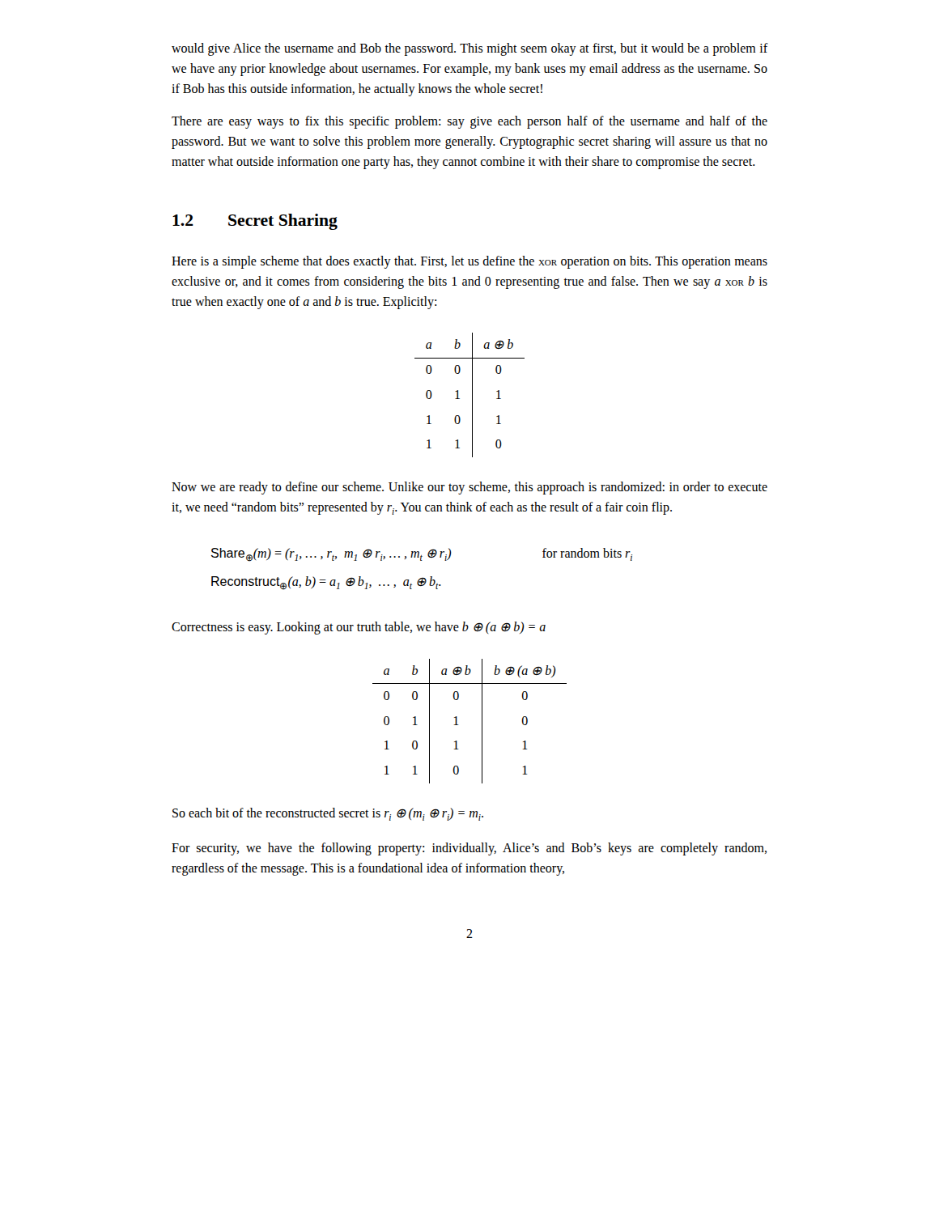would give Alice the username and Bob the password. This might seem okay at first, but it would be a problem if we have any prior knowledge about usernames. For example, my bank uses my email address as the username. So if Bob has this outside information, he actually knows the whole secret!
There are easy ways to fix this specific problem: say give each person half of the username and half of the password. But we want to solve this problem more generally. Cryptographic secret sharing will assure us that no matter what outside information one party has, they cannot combine it with their share to compromise the secret.
1.2 Secret Sharing
Here is a simple scheme that does exactly that. First, let us define the xor operation on bits. This operation means exclusive or, and it comes from considering the bits 1 and 0 representing true and false. Then we say a xor b is true when exactly one of a and b is true. Explicitly:
| a | b | a ⊕ b |
| --- | --- | --- |
| 0 | 0 | 0 |
| 0 | 1 | 1 |
| 1 | 0 | 1 |
| 1 | 1 | 0 |
Now we are ready to define our scheme. Unlike our toy scheme, this approach is randomized: in order to execute it, we need “random bits” represented by ri. You can think of each as the result of a fair coin flip.
| Share ⊕ (m) = (r 1 , … , r t , m 1 ⊕ r i , … , m t ⊕ r i ) | for random bits r i |
| Reconstruct ⊕ (a, b) = a 1 ⊕ b 1 , … , a t ⊕ b t . | |
Correctness is easy. Looking at our truth table, we have b ⊕ (a ⊕ b) = a
| a | b | a ⊕ b | b ⊕ (a ⊕ b) |
| --- | --- | --- | --- |
| 0 | 0 | 0 | 0 |
| 0 | 1 | 1 | 0 |
| 1 | 0 | 1 | 1 |
| 1 | 1 | 0 | 1 |
So each bit of the reconstructed secret is ri ⊕ (mi ⊕ ri) = mi.
For security, we have the following property: individually, Alice’s and Bob’s keys are completely random, regardless of the message. This is a foundational idea of information theory,
2